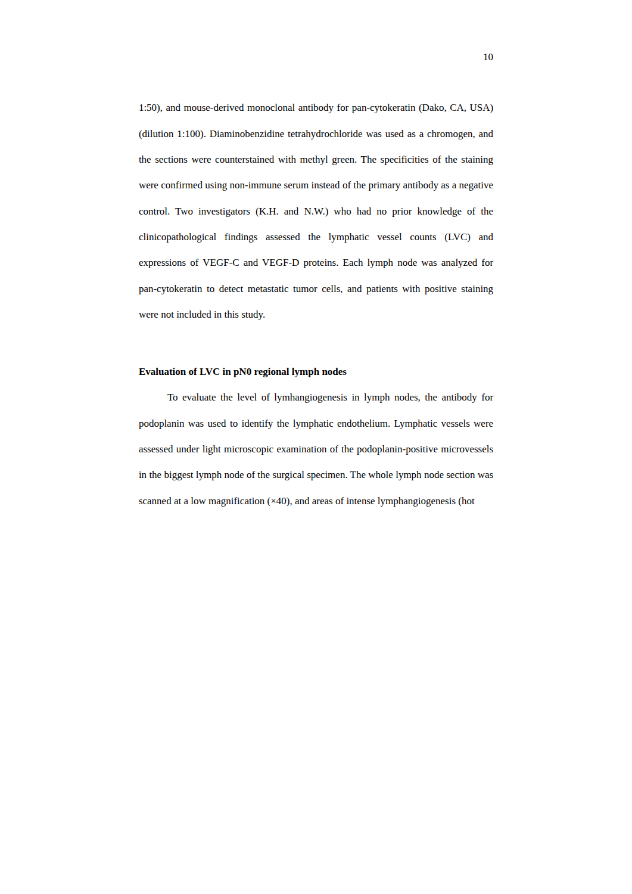10
1:50), and mouse-derived monoclonal antibody for pan-cytokeratin (Dako, CA, USA) (dilution 1:100). Diaminobenzidine tetrahydrochloride was used as a chromogen, and the sections were counterstained with methyl green. The specificities of the staining were confirmed using non-immune serum instead of the primary antibody as a negative control. Two investigators (K.H. and N.W.) who had no prior knowledge of the clinicopathological findings assessed the lymphatic vessel counts (LVC) and expressions of VEGF-C and VEGF-D proteins. Each lymph node was analyzed for pan-cytokeratin to detect metastatic tumor cells, and patients with positive staining were not included in this study.
Evaluation of LVC in pN0 regional lymph nodes
To evaluate the level of lymhangiogenesis in lymph nodes, the antibody for podoplanin was used to identify the lymphatic endothelium. Lymphatic vessels were assessed under light microscopic examination of the podoplanin-positive microvessels in the biggest lymph node of the surgical specimen. The whole lymph node section was scanned at a low magnification (×40), and areas of intense lymphangiogenesis (hot